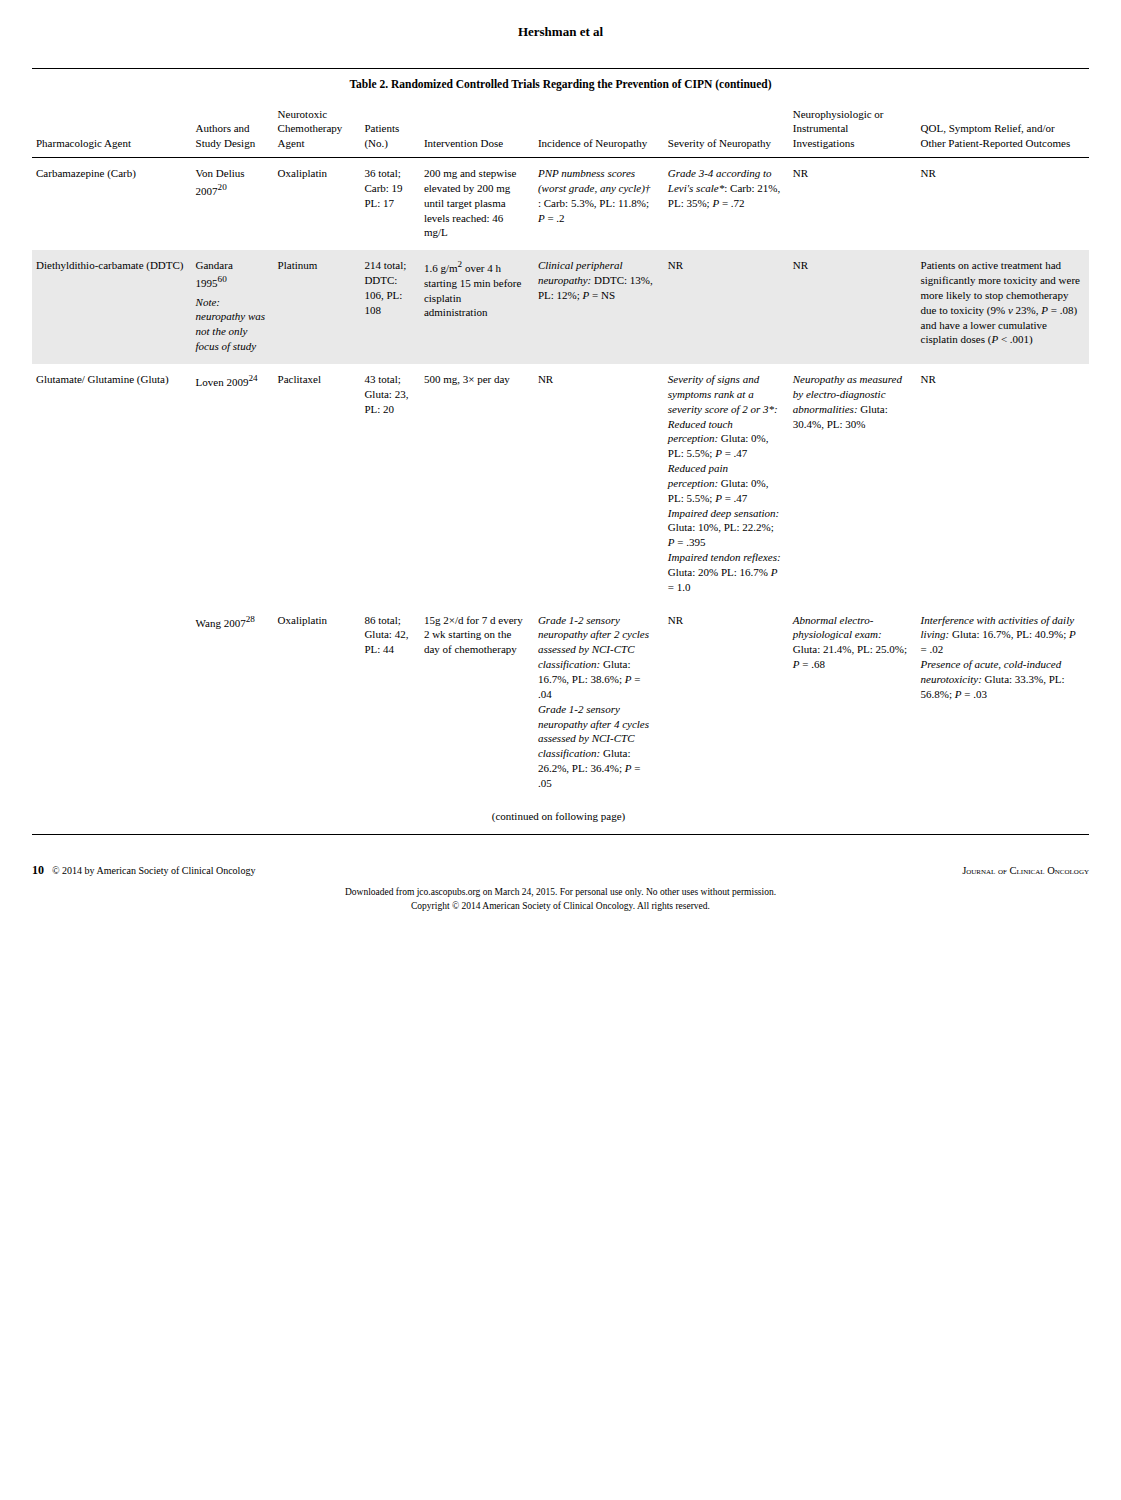Hershman et al
Table 2. Randomized Controlled Trials Regarding the Prevention of CIPN (continued)
| Pharmacologic Agent | Authors and Study Design | Neurotoxic Chemotherapy Agent | Patients (No.) | Intervention Dose | Incidence of Neuropathy | Severity of Neuropathy | Neurophysiologic or Instrumental Investigations | QOL, Symptom Relief, and/or Other Patient-Reported Outcomes |
| --- | --- | --- | --- | --- | --- | --- | --- | --- |
| Carbamazepine (Carb) | Von Delius 2007 20 | Oxaliplatin | 36 total; Carb: 19 PL: 17 | 200 mg and stepwise elevated by 200 mg until target plasma levels reached: 46 mg/L | PNP numbness scores (worst grade, any cycle)† : Carb: 5.3%, PL: 11.8%; P = .2 | Grade 3-4 according to Levi's scale* : Carb: 21%, PL: 35%; P = .72 | NR | NR |
| Diethyldithio-carbamate (DDTC) | Gandara 1995 60 Note: neuropathy was not the only focus of study | Platinum | 214 total; DDTC: 106, PL: 108 | 1.6 g/m 2 over 4 h starting 15 min before cisplatin administration | Clinical peripheral neuropathy: DDTC: 13%, PL: 12%; P = NS | NR | NR | Patients on active treatment had significantly more toxicity and were more likely to stop chemotherapy due to toxicity (9% v 23%, P = .08) and have a lower cumulative cisplatin doses ( P < .001) |
| Glutamate/ Glutamine (Gluta) | Loven 2009 24 | Paclitaxel | 43 total; Gluta: 23, PL: 20 | 500 mg, 3× per day | NR | Severity of signs and symptoms rank at a severity score of 2 or 3*: Reduced touch perception: Gluta: 0%, PL: 5.5%; P = .47 Reduced pain perception: Gluta: 0%, PL: 5.5%; P = .47 Impaired deep sensation: Gluta: 10%, PL: 22.2%; P = .395 Impaired tendon reflexes: Gluta: 20% PL: 16.7% P = 1.0 | Neuropathy as measured by electro-diagnostic abnormalities: Gluta: 30.4%, PL: 30% | NR |
| | Wang 2007 28 | Oxaliplatin | 86 total; Gluta: 42, PL: 44 | 15g 2×/d for 7 d every 2 wk starting on the day of chemotherapy | Grade 1-2 sensory neuropathy after 2 cycles assessed by NCI-CTC classification: Gluta: 16.7%, PL: 38.6%; P = .04 Grade 1-2 sensory neuropathy after 4 cycles assessed by NCI-CTC classification: Gluta: 26.2%, PL: 36.4%; P = .05 | NR | Abnormal electro-physiological exam: Gluta: 21.4%, PL: 25.0%; P = .68 | Interference with activities of daily living: Gluta: 16.7%, PL: 40.9%; P = .02 Presence of acute, cold-induced neurotoxicity: Gluta: 33.3%, PL: 56.8%; P = .03 |
| (continued on following page) |
10© 2014 by American Society of Clinical Oncology
Journal of Clinical Oncology
Downloaded from jco.ascopubs.org on March 24, 2015. For personal use only. No other uses without permission.
Copyright © 2014 American Society of Clinical Oncology. All rights reserved.